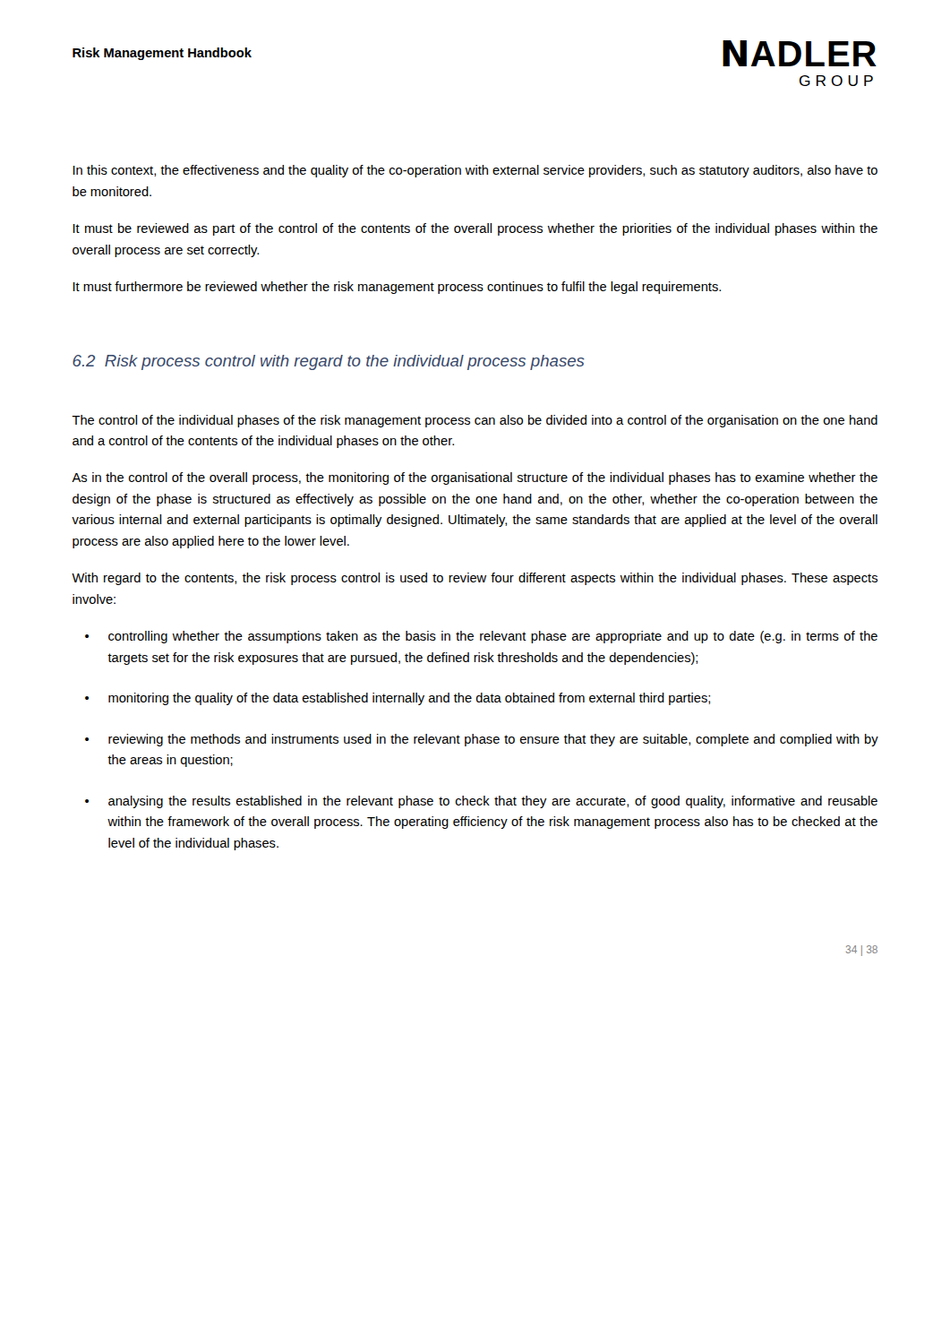Risk Management Handbook
𝗡ADLER
GROUP
In this context, the effectiveness and the quality of the co-operation with external service providers, such as statutory auditors, also have to be monitored.
It must be reviewed as part of the control of the contents of the overall process whether the priorities of the individual phases within the overall process are set correctly.
It must furthermore be reviewed whether the risk management process continues to fulfil the legal requirements.
6.2 Risk process control with regard to the individual process phases
The control of the individual phases of the risk management process can also be divided into a control of the organisation on the one hand and a control of the contents of the individual phases on the other.
As in the control of the overall process, the monitoring of the organisational structure of the individual phases has to examine whether the design of the phase is structured as effectively as possible on the one hand and, on the other, whether the co-operation between the various internal and external participants is optimally designed. Ultimately, the same standards that are applied at the level of the overall process are also applied here to the lower level.
With regard to the contents, the risk process control is used to review four different aspects within the individual phases. These aspects involve:
controlling whether the assumptions taken as the basis in the relevant phase are appropriate and up to date (e.g. in terms of the targets set for the risk exposures that are pursued, the defined risk thresholds and the dependencies);
monitoring the quality of the data established internally and the data obtained from external third parties;
reviewing the methods and instruments used in the relevant phase to ensure that they are suitable, complete and complied with by the areas in question;
analysing the results established in the relevant phase to check that they are accurate, of good quality, informative and reusable within the framework of the overall process. The operating efficiency of the risk management process also has to be checked at the level of the individual phases.
34 | 38